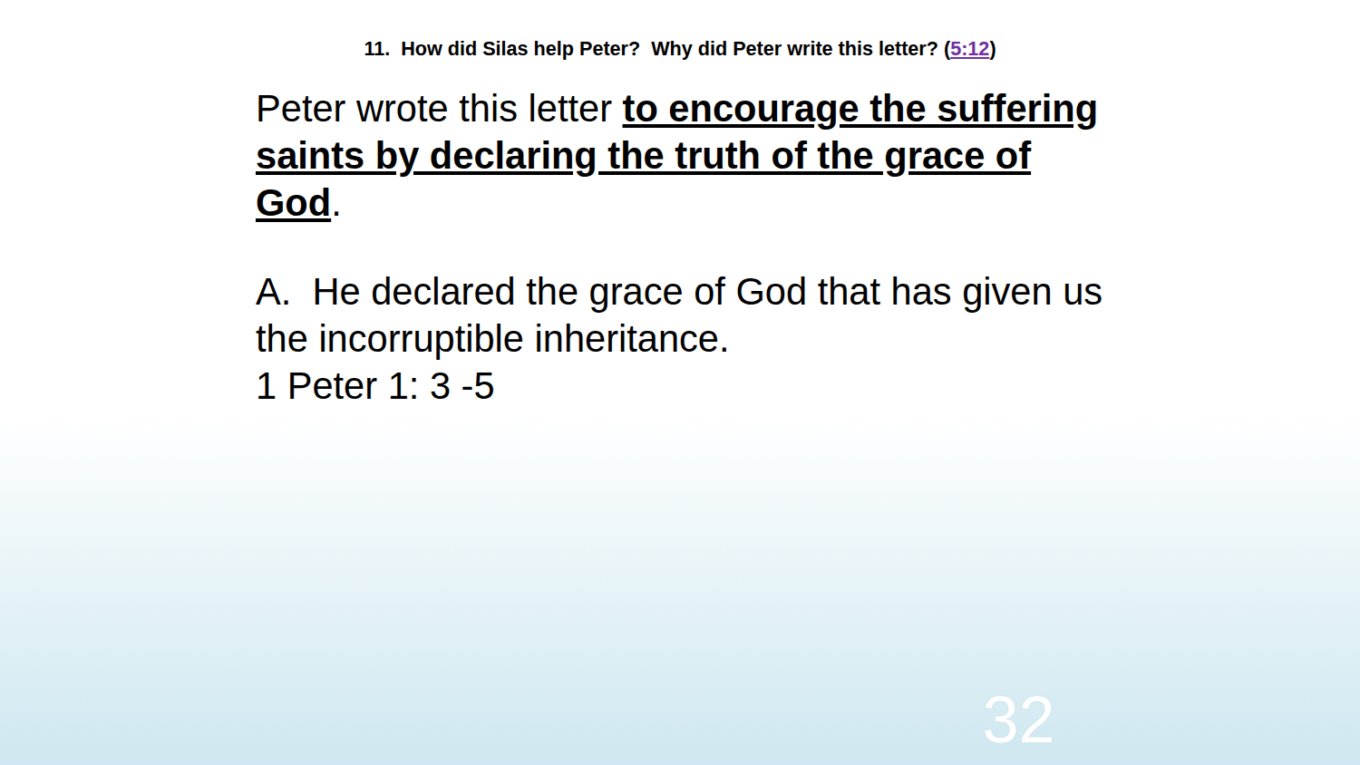11. How did Silas help Peter? Why did Peter write this letter? (5:12)
Peter wrote this letter to encourage the suffering saints by declaring the truth of the grace of God.
A. He declared the grace of God that has given us the incorruptible inheritance.
1 Peter 1: 3 -5
32